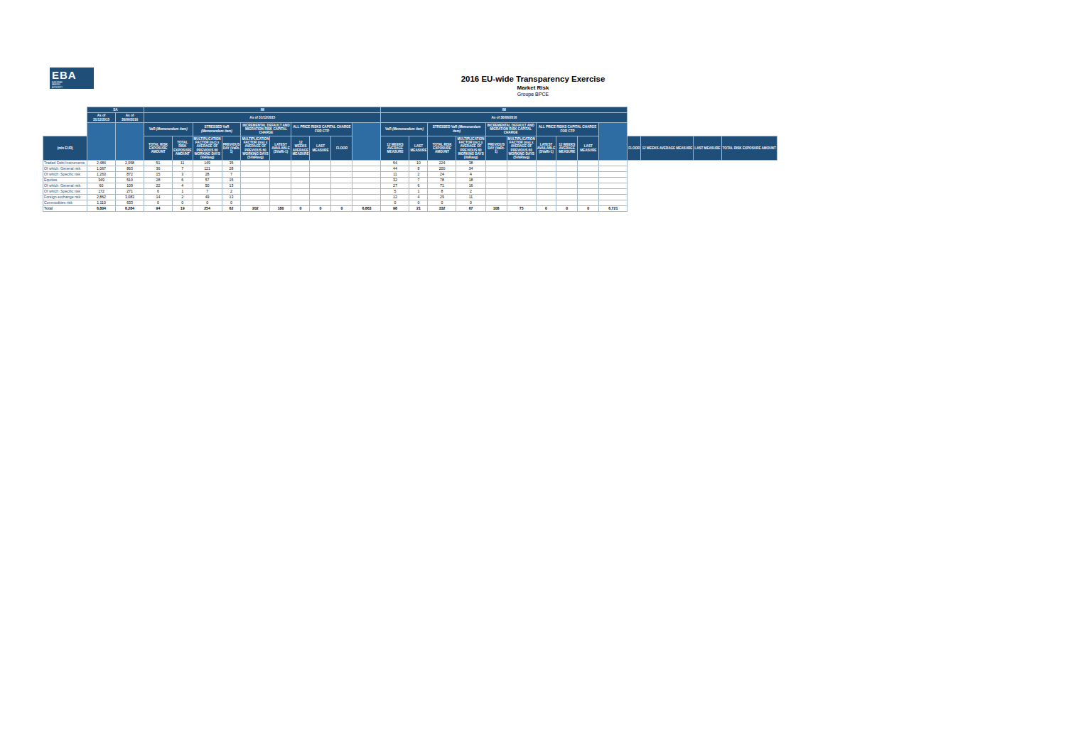EBAEUROPEAN
BANKING
AUTHORITY
2016 EU-wide Transparency Exercise
Market Risk
Groupe BPCE
| | SA | IM | IM |
| --- | --- | --- | --- |
| | As of 31/12/2015 | As of 30/06/2016 | As of 31/12/2015 | As of 30/06/2016 |
| | | | VaR (Memorandum item) | STRESSED VaR (Memorandum item) | INCREMENTAL DEFAULT AND MIGRATION RISK CAPITAL CHARGE | ALL PRICE RISKS CAPITAL CHARGE FOR CTP | | VaR (Memorandum item) | STRESSED VaR (Memorandum item) | INCREMENTAL DEFAULT AND MIGRATION RISK CAPITAL CHARGE | ALL PRICE RISKS CAPITAL CHARGE FOR CTP | |
| (mln EUR) | TOTAL RISK EXPOSURE AMOUNT | TOTAL RISK EXPOSURE AMOUNT | MULTIPLICATION FACTOR (mc) x AVERAGE OF PREVIOUS 60 WORKING DAYS (VaRavg) | PREVIOUS DAY (VaRt-1) | MULTIPLICATION FACTOR (ms) x AVERAGE OF PREVIOUS 60 WORKING DAYS (SVaRavg) | LATEST AVAILABLE (SVaRt-1) | 12 WEEKS AVERAGE MEASURE | LAST MEASURE | FLOOR | 12 WEEKS AVERAGE MEASURE | LAST MEASURE | TOTAL RISK EXPOSURE AMOUNT | MULTIPLICATION FACTOR (mc) x AVERAGE OF PREVIOUS 60 WORKING DAYS (VaRavg) | PREVIOUS DAY (VaRt-1) | MULTIPLICATION FACTOR (ms) x AVERAGE OF PREVIOUS 60 WORKING DAYS (SVaRavg) | LATEST AVAILABLE (SVaRt-1) | 12 WEEKS AVERAGE MEASURE | LAST MEASURE | FLOOR | 12 WEEKS AVERAGE MEASURE | LAST MEASURE | TOTAL RISK EXPOSURE AMOUNT |
| Traded Debt Instruments | 2,484 | 2,058 | 51 | 11 | 149 | 35 | | | | | | | 54 | 10 | 224 | 38 | | | | | | |
| Of which: General risk | 1,067 | 863 | 36 | 7 | 121 | 28 | | | | | | | 44 | 8 | 200 | 34 | | | | | | |
| Of which: Specific risk | 1,263 | 872 | 15 | 3 | 28 | 7 | | | | | | | 11 | 2 | 24 | 4 | | | | | | |
| Equities | 349 | 510 | 28 | 6 | 57 | 15 | | | | | | | 32 | 7 | 78 | 18 | | | | | | |
| Of which: General risk | 60 | 109 | 22 | 4 | 50 | 13 | | | | | | | 27 | 6 | 71 | 16 | | | | | | |
| Of which: Specific risk | 172 | 271 | 6 | 1 | 7 | 2 | | | | | | | 5 | 1 | 8 | 2 | | | | | | |
| Foreign exchange risk | 2,862 | 3,083 | 14 | 2 | 49 | 13 | | | | | | | 12 | 4 | 29 | 11 | | | | | | |
| Commodities risk | 1,110 | 633 | 0 | 0 | 0 | 0 | | | | | | | 0 | 0 | 0 | 0 | | | | | | |
| Total | 6,804 | 6,284 | 94 | 19 | 254 | 62 | 202 | 180 | 0 | 0 | 0 | 6,863 | 98 | 21 | 332 | 67 | 108 | 75 | 0 | 0 | 0 | 6,721 |